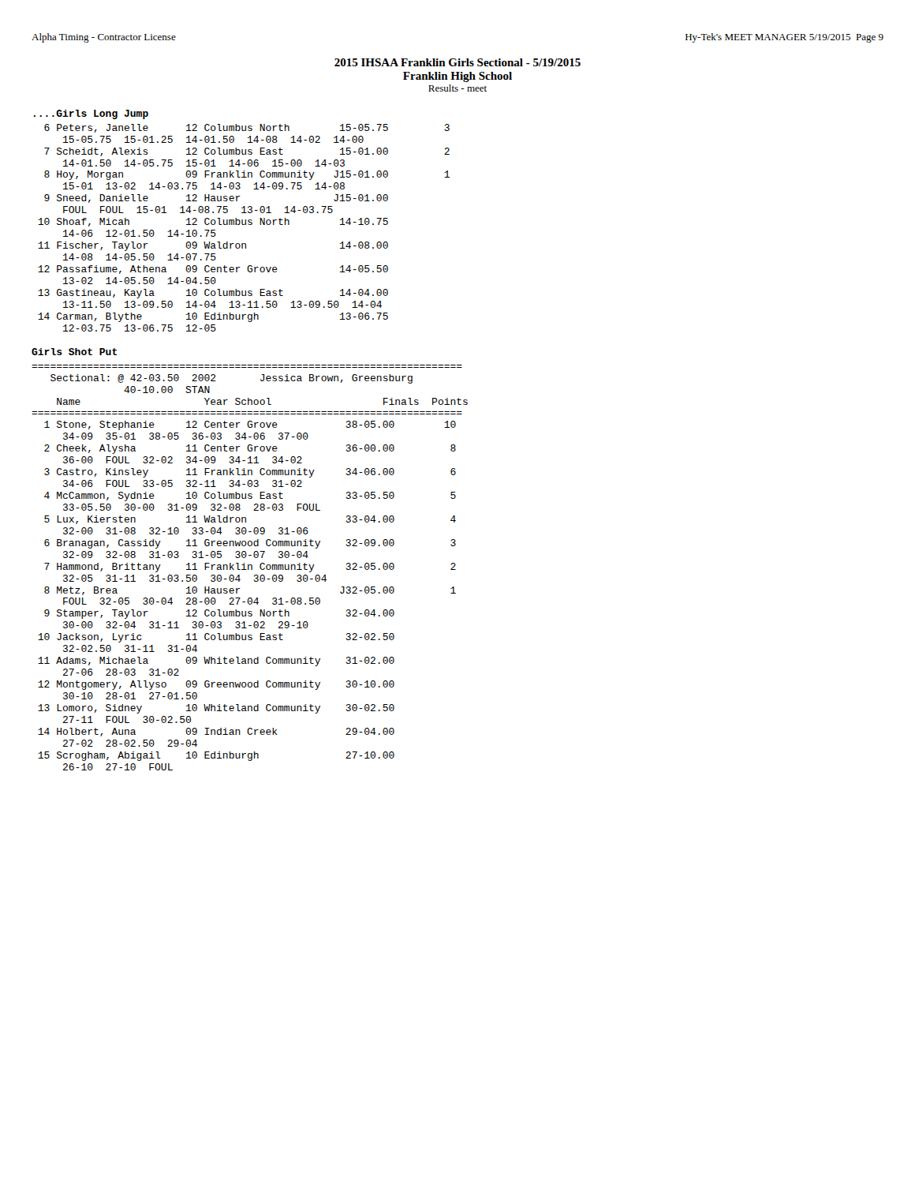Alpha Timing - Contractor License Hy-Tek's MEET MANAGER 5/19/2015 Page 9
2015 IHSAA Franklin Girls Sectional - 5/19/2015
Franklin High School
Results - meet
....Girls Long Jump
  6 Peters, Janelle      12 Columbus North        15-05.75         3
     15-05.75  15-01.25  14-01.50  14-08  14-02  14-00
  7 Scheidt, Alexis      12 Columbus East         15-01.00         2
     14-01.50  14-05.75  15-01  14-06  15-00  14-03
  8 Hoy, Morgan          09 Franklin Community   J15-01.00         1
     15-01  13-02  14-03.75  14-03  14-09.75  14-08
  9 Sneed, Danielle      12 Hauser               J15-01.00
     FOUL  FOUL  15-01  14-08.75  13-01  14-03.75
 10 Shoaf, Micah         12 Columbus North        14-10.75
     14-06  12-01.50  14-10.75
 11 Fischer, Taylor      09 Waldron               14-08.00
     14-08  14-05.50  14-07.75
 12 Passafiume, Athena   09 Center Grove          14-05.50
     13-02  14-05.50  14-04.50
 13 Gastineau, Kayla     10 Columbus East         14-04.00
     13-11.50  13-09.50  14-04  13-11.50  13-09.50  14-04
 14 Carman, Blythe       10 Edinburgh             13-06.75
     12-03.75  13-06.75  12-05
Girls Shot Put
======================================================================
   Sectional: @ 42-03.50  2002       Jessica Brown, Greensburg
               40-10.00  STAN
    Name                    Year School                  Finals  Points
======================================================================
  1 Stone, Stephanie     12 Center Grove           38-05.00        10
     34-09  35-01  38-05  36-03  34-06  37-00
  2 Cheek, Alysha        11 Center Grove           36-00.00         8
     36-00  FOUL  32-02  34-09  34-11  34-02
  3 Castro, Kinsley      11 Franklin Community     34-06.00         6
     34-06  FOUL  33-05  32-11  34-03  31-02
  4 McCammon, Sydnie     10 Columbus East          33-05.50         5
     33-05.50  30-00  31-09  32-08  28-03  FOUL
  5 Lux, Kiersten        11 Waldron                33-04.00         4
     32-00  31-08  32-10  33-04  30-09  31-06
  6 Branagan, Cassidy    11 Greenwood Community    32-09.00         3
     32-09  32-08  31-03  31-05  30-07  30-04
  7 Hammond, Brittany    11 Franklin Community     32-05.00         2
     32-05  31-11  31-03.50  30-04  30-09  30-04
  8 Metz, Brea           10 Hauser                J32-05.00         1
     FOUL  32-05  30-04  28-00  27-04  31-08.50
  9 Stamper, Taylor      12 Columbus North         32-04.00
     30-00  32-04  31-11  30-03  31-02  29-10
 10 Jackson, Lyric       11 Columbus East          32-02.50
     32-02.50  31-11  31-04
 11 Adams, Michaela      09 Whiteland Community    31-02.00
     27-06  28-03  31-02
 12 Montgomery, Allyso   09 Greenwood Community    30-10.00
     30-10  28-01  27-01.50
 13 Lomoro, Sidney       10 Whiteland Community    30-02.50
     27-11  FOUL  30-02.50
 14 Holbert, Auna        09 Indian Creek           29-04.00
     27-02  28-02.50  29-04
 15 Scrogham, Abigail    10 Edinburgh              27-10.00
     26-10  27-10  FOUL